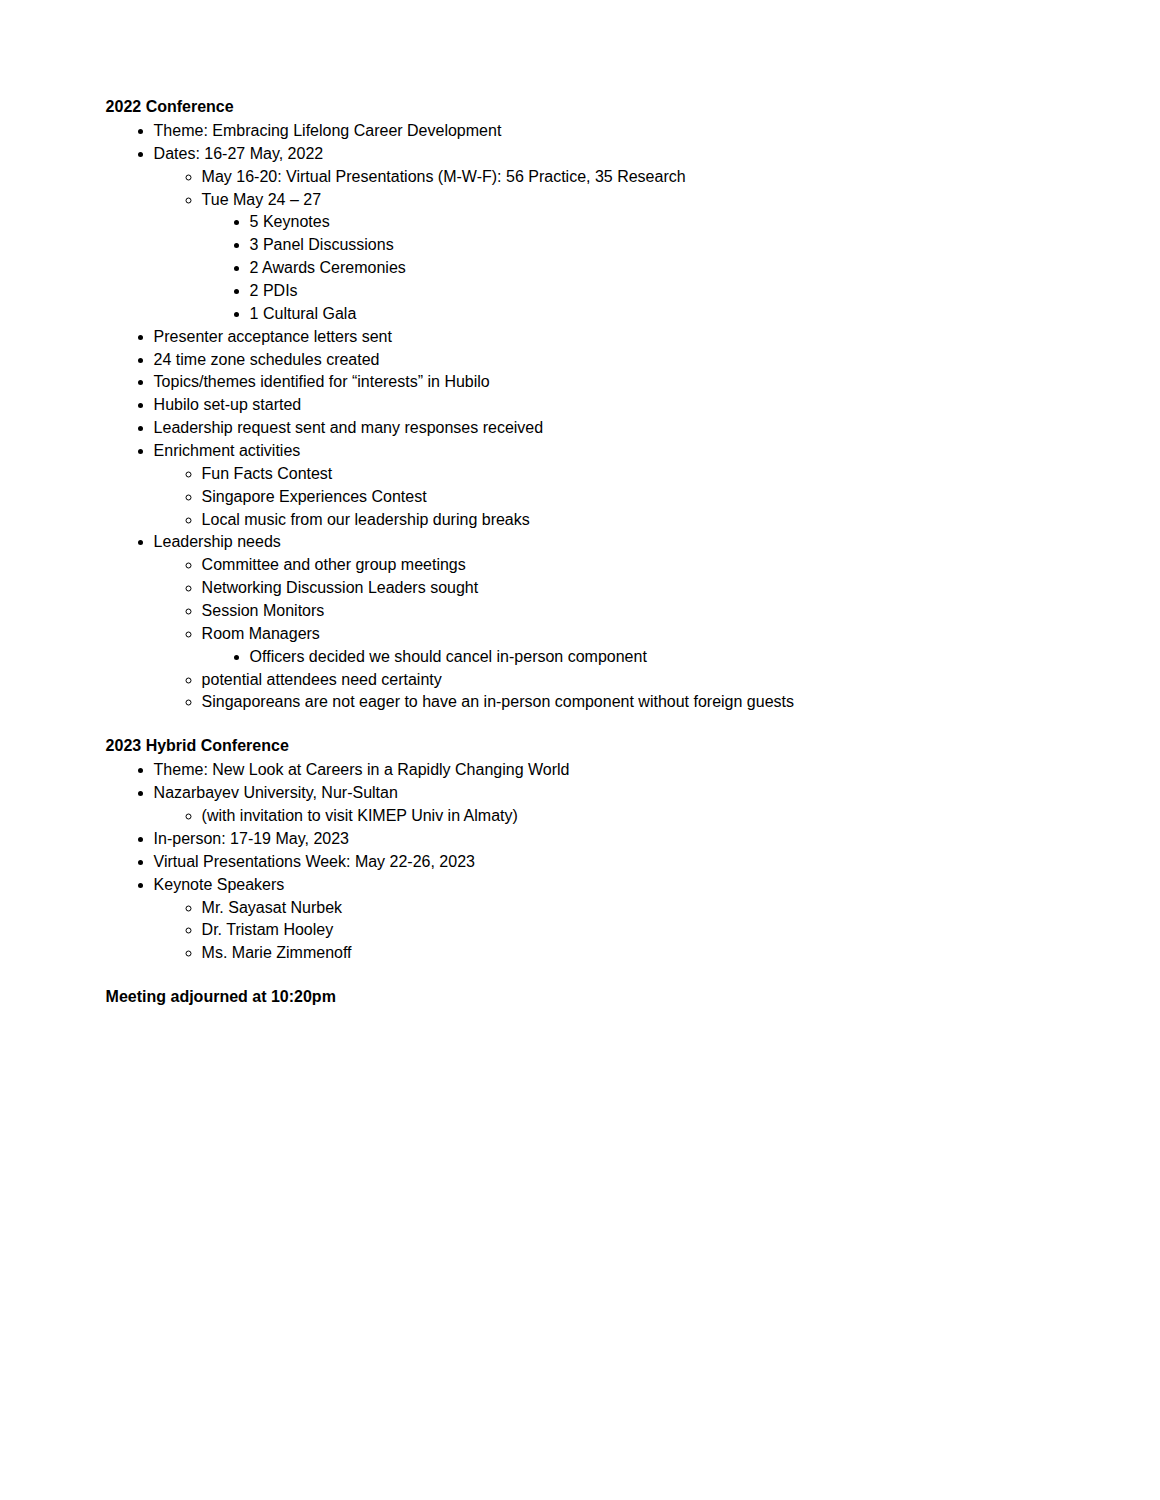2022 Conference
Theme: Embracing Lifelong Career Development
Dates: 16-27 May, 2022
May 16-20: Virtual Presentations (M-W-F): 56 Practice, 35 Research
Tue May 24 – 27
5 Keynotes
3 Panel Discussions
2 Awards Ceremonies
2 PDIs
1 Cultural Gala
Presenter acceptance letters sent
24 time zone schedules created
Topics/themes identified for “interests” in Hubilo
Hubilo set-up started
Leadership request sent and many responses received
Enrichment activities
Fun Facts Contest
Singapore Experiences Contest
Local music from our leadership during breaks
Leadership needs
Committee and other group meetings
Networking Discussion Leaders sought
Session Monitors
Room Managers
Officers decided we should cancel in-person component
potential attendees need certainty
Singaporeans are not eager to have an in-person component without foreign guests
2023 Hybrid Conference
Theme: New Look at Careers in a Rapidly Changing World
Nazarbayev University, Nur-Sultan
(with invitation to visit KIMEP Univ in Almaty)
In-person: 17-19 May, 2023
Virtual Presentations Week: May 22-26, 2023
Keynote Speakers
Mr. Sayasat Nurbek
Dr. Tristam Hooley
Ms. Marie Zimmenoff
Meeting adjourned at 10:20pm